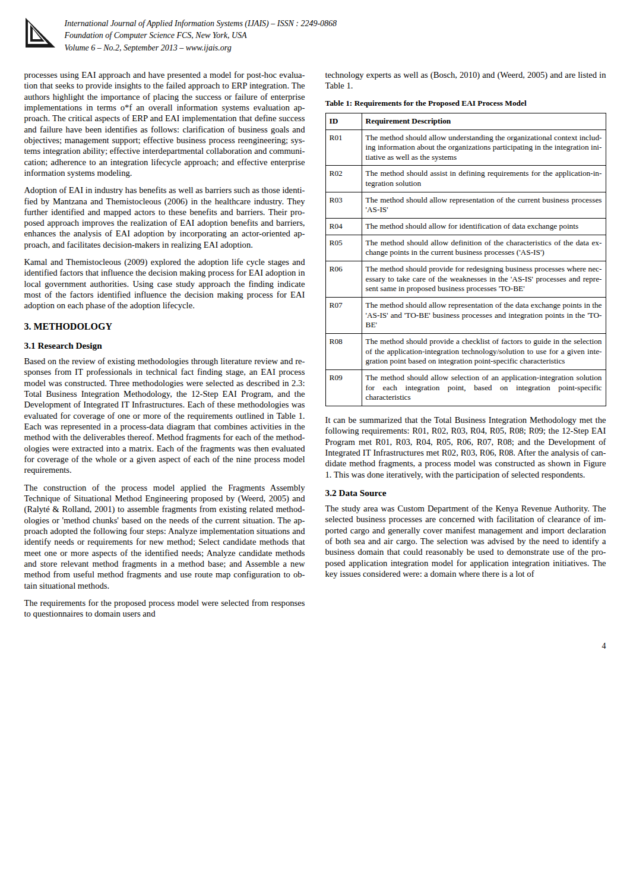International Journal of Applied Information Systems (IJAIS) – ISSN : 2249-0868
Foundation of Computer Science FCS, New York, USA
Volume 6 – No.2, September 2013 – www.ijais.org
processes using EAI approach and have presented a model for post-hoc evaluation that seeks to provide insights to the failed approach to ERP integration. The authors highlight the importance of placing the success or failure of enterprise implementations in terms o*f an overall information systems evaluation approach. The critical aspects of ERP and EAI implementation that define success and failure have been identifies as follows: clarification of business goals and objectives; management support; effective business process reengineering; systems integration ability; effective interdepartmental collaboration and communication; adherence to an integration lifecycle approach; and effective enterprise information systems modeling.
Adoption of EAI in industry has benefits as well as barriers such as those identified by Mantzana and Themistocleous (2006) in the healthcare industry. They further identified and mapped actors to these benefits and barriers. Their proposed approach improves the realization of EAI adoption benefits and barriers, enhances the analysis of EAI adoption by incorporating an actor-oriented approach, and facilitates decision-makers in realizing EAI adoption.
Kamal and Themistocleous (2009) explored the adoption life cycle stages and identified factors that influence the decision making process for EAI adoption in local government authorities. Using case study approach the finding indicate most of the factors identified influence the decision making process for EAI adoption on each phase of the adoption lifecycle.
3. METHODOLOGY
3.1 Research Design
Based on the review of existing methodologies through literature review and responses from IT professionals in technical fact finding stage, an EAI process model was constructed. Three methodologies were selected as described in 2.3: Total Business Integration Methodology, the 12-Step EAI Program, and the Development of Integrated IT Infrastructures. Each of these methodologies was evaluated for coverage of one or more of the requirements outlined in Table 1. Each was represented in a process-data diagram that combines activities in the method with the deliverables thereof. Method fragments for each of the methodologies were extracted into a matrix. Each of the fragments was then evaluated for coverage of the whole or a given aspect of each of the nine process model requirements.
The construction of the process model applied the Fragments Assembly Technique of Situational Method Engineering proposed by (Weerd, 2005) and (Ralyté & Rolland, 2001) to assemble fragments from existing related methodologies or 'method chunks' based on the needs of the current situation. The approach adopted the following four steps: Analyze implementation situations and identify needs or requirements for new method; Select candidate methods that meet one or more aspects of the identified needs; Analyze candidate methods and store relevant method fragments in a method base; and Assemble a new method from useful method fragments and use route map configuration to obtain situational methods.
The requirements for the proposed process model were selected from responses to questionnaires to domain users and
technology experts as well as (Bosch, 2010) and (Weerd, 2005) and are listed in Table 1.
Table 1: Requirements for the Proposed EAI Process Model
| ID | Requirement Description |
| --- | --- |
| R01 | The method should allow understanding the organizational context including information about the organizations participating in the integration initiative as well as the systems |
| R02 | The method should assist in defining requirements for the application-integration solution |
| R03 | The method should allow representation of the current business processes 'AS-IS' |
| R04 | The method should allow for identification of data exchange points |
| R05 | The method should allow definition of the characteristics of the data exchange points in the current business processes ('AS-IS') |
| R06 | The method should provide for redesigning business processes where necessary to take care of the weaknesses in the 'AS-IS' processes and represent same in proposed business processes 'TO-BE' |
| R07 | The method should allow representation of the data exchange points in the 'AS-IS' and 'TO-BE' business processes and integration points in the 'TO-BE' |
| R08 | The method should provide a checklist of factors to guide in the selection of the application-integration technology/solution to use for a given integration point based on integration point-specific characteristics |
| R09 | The method should allow selection of an application-integration solution for each integration point, based on integration point-specific characteristics |
It can be summarized that the Total Business Integration Methodology met the following requirements: R01, R02, R03, R04, R05, R08; R09; the 12-Step EAI Program met R01, R03, R04, R05, R06, R07, R08; and the Development of Integrated IT Infrastructures met R02, R03, R06, R08. After the analysis of candidate method fragments, a process model was constructed as shown in Figure 1. This was done iteratively, with the participation of selected respondents.
3.2 Data Source
The study area was Custom Department of the Kenya Revenue Authority. The selected business processes are concerned with facilitation of clearance of imported cargo and generally cover manifest management and import declaration of both sea and air cargo. The selection was advised by the need to identify a business domain that could reasonably be used to demonstrate use of the proposed application integration model for application integration initiatives. The key issues considered were: a domain where there is a lot of
4